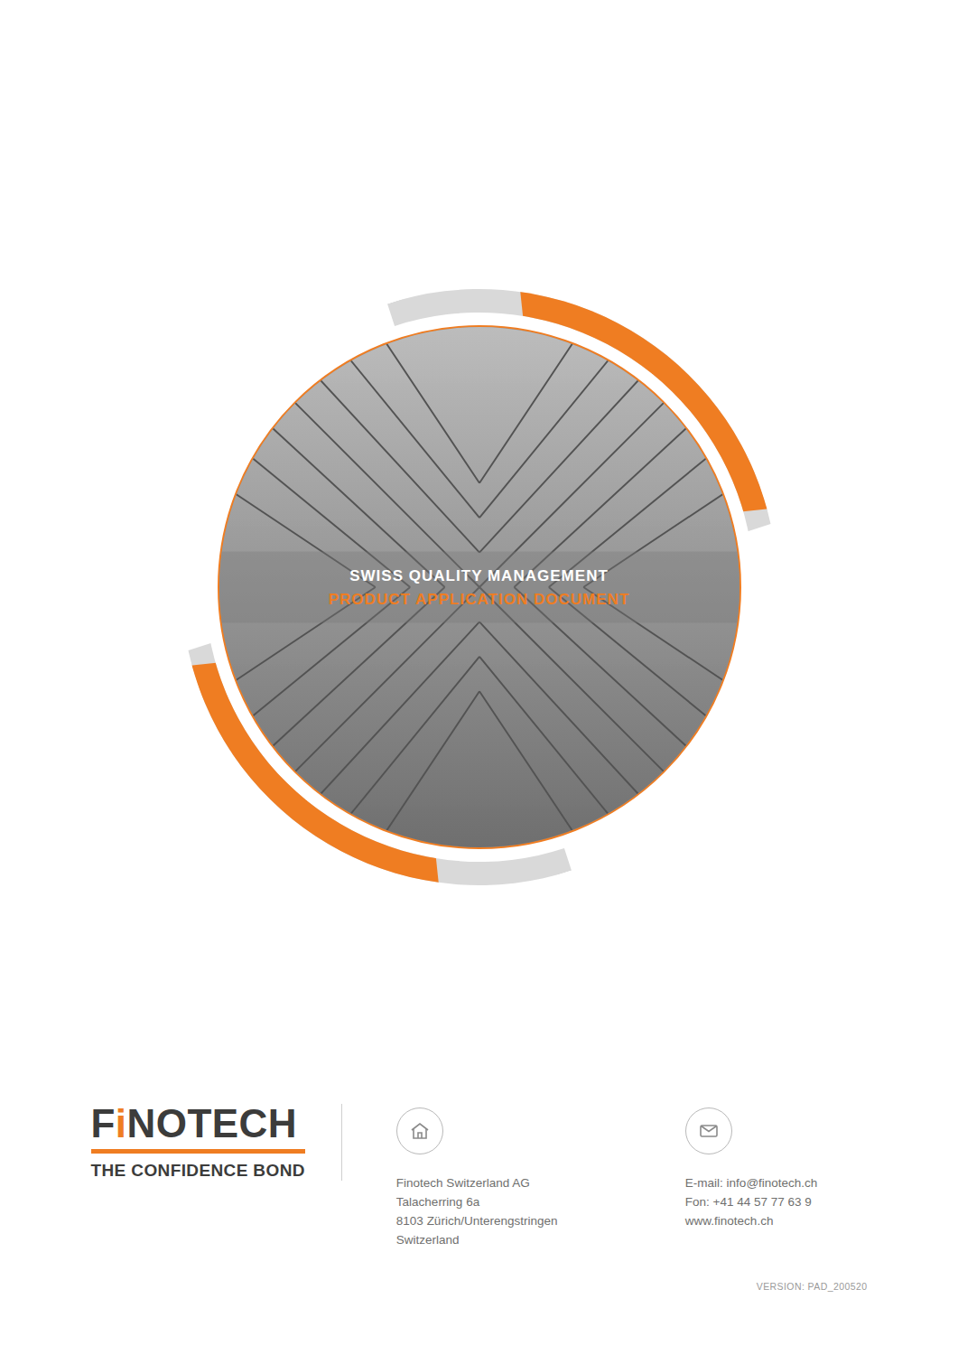SWISS QUALITY MANAGEMENT PRODUCT APPLICATION DOCUMENT
Fi NOTECH
THE CONFIDENCE BOND
Finotech Switzerland AG
Talacherring 6a
8103 Zürich/Unterengstringen
Switzerland
E-mail: info@finotech.ch
Fon: +41 44 57 77 63 9
www.finotech.ch
VERSION: PAD_200520